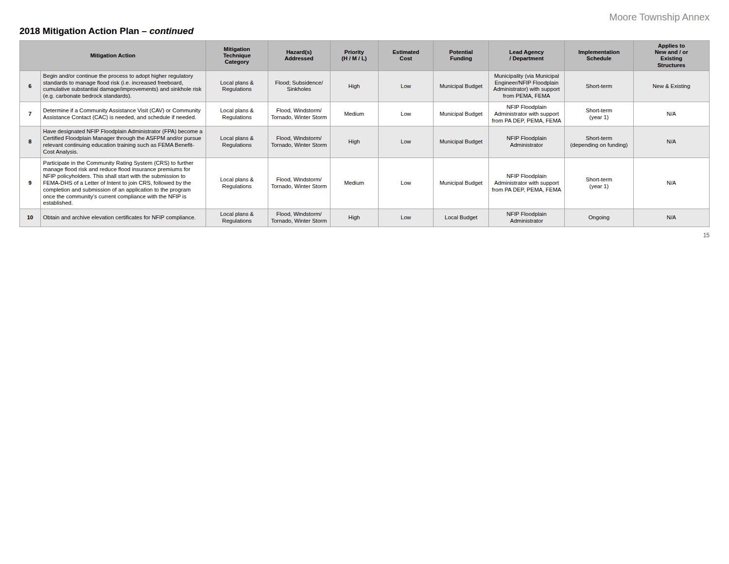Moore Township Annex
2018 Mitigation Action Plan – continued
| Mitigation Action | Mitigation Technique Category | Hazard(s) Addressed | Priority (H / M / L) | Estimated Cost | Potential Funding | Lead Agency / Department | Implementation Schedule | Applies to New and / or Existing Structures |
| --- | --- | --- | --- | --- | --- | --- | --- | --- |
| 6 | Begin and/or continue the process to adopt higher regulatory standards to manage flood risk (i.e. increased freeboard, cumulative substantial damage/improvements) and sinkhole risk (e.g. carbonate bedrock standards). | Local plans & Regulations | Flood; Subsidence/ Sinkholes | High | Low | Municipal Budget | Municipality (via Municipal Engineer/NFIP Floodplain Administrator) with support from PEMA, FEMA | Short-term | New & Existing |
| 7 | Determine if a Community Assistance Visit (CAV) or Community Assistance Contact (CAC) is needed, and schedule if needed. | Local plans & Regulations | Flood, Windstorm/ Tornado, Winter Storm | Medium | Low | Municipal Budget | NFIP Floodplain Administrator with support from PA DEP, PEMA, FEMA | Short-term (year 1) | N/A |
| 8 | Have designated NFIP Floodplain Administrator (FPA) become a Certified Floodplain Manager through the ASFPM and/or pursue relevant continuing education training such as FEMA Benefit-Cost Analysis. | Local plans & Regulations | Flood, Windstorm/ Tornado, Winter Storm | High | Low | Municipal Budget | NFIP Floodplain Administrator | Short-term (depending on funding) | N/A |
| 9 | Participate in the Community Rating System (CRS) to further manage flood risk and reduce flood insurance premiums for NFIP policyholders. This shall start with the submission to FEMA-DHS of a Letter of Intent to join CRS, followed by the completion and submission of an application to the program once the community’s current compliance with the NFIP is established. | Local plans & Regulations | Flood, Windstorm/ Tornado, Winter Storm | Medium | Low | Municipal Budget | NFIP Floodplain Administrator with support from PA DEP, PEMA, FEMA | Short-term (year 1) | N/A |
| 10 | Obtain and archive elevation certificates for NFIP compliance. | Local plans & Regulations | Flood, Windstorm/ Tornado, Winter Storm | High | Low | Local Budget | NFIP Floodplain Administrator | Ongoing | N/A |
15